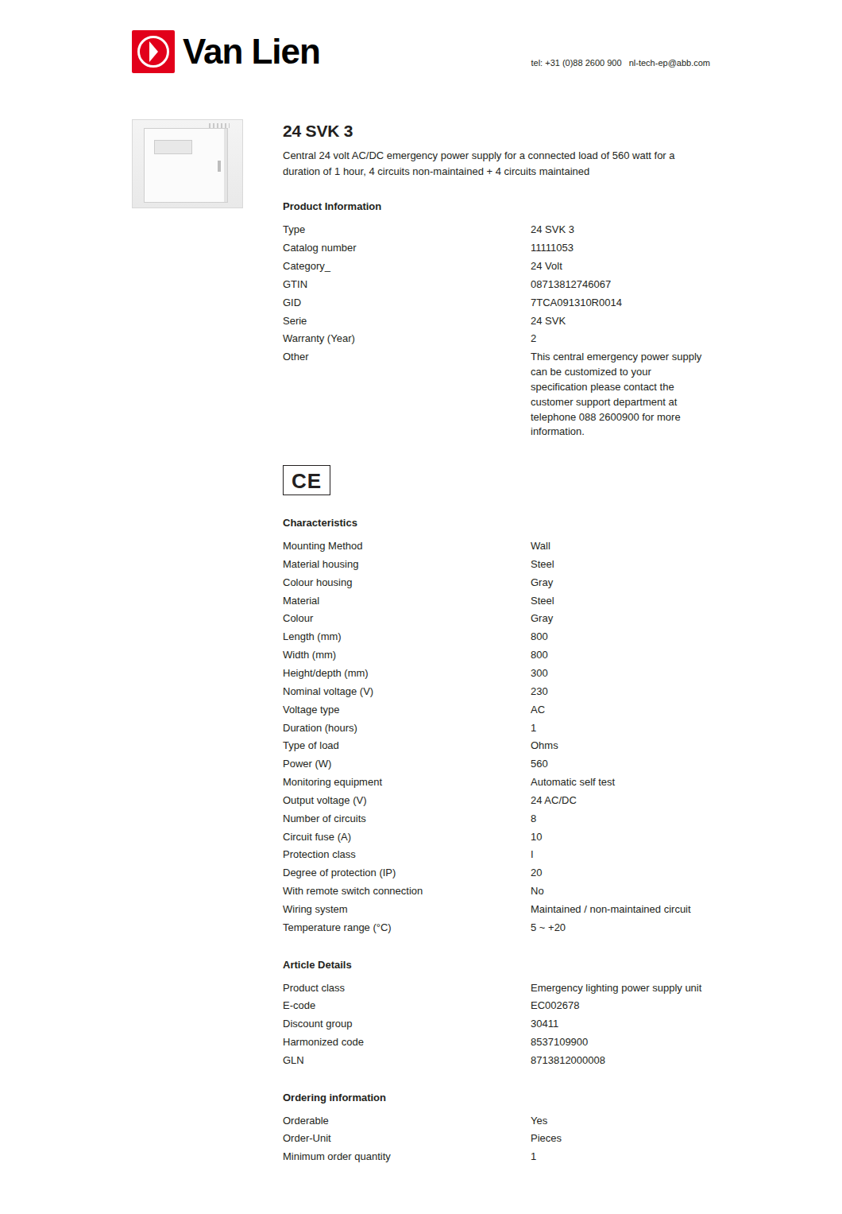Van Lien
tel: +31 (0)88 2600 900 nl-tech-ep@abb.com
24 SVK 3
Central 24 volt AC/DC emergency power supply for a connected load of 560 watt for a duration of 1 hour, 4 circuits non-maintained + 4 circuits maintained
Product Information
| Type | 24 SVK 3 |
| Catalog number | 11111053 |
| Category_ | 24 Volt |
| GTIN | 08713812746067 |
| GID | 7TCA091310R0014 |
| Serie | 24 SVK |
| Warranty (Year) | 2 |
| Other | This central emergency power supply can be customized to your specification please contact the customer support department at telephone 088 2600900 for more information. |
CE
Characteristics
| Mounting Method | Wall |
| Material housing | Steel |
| Colour housing | Gray |
| Material | Steel |
| Colour | Gray |
| Length (mm) | 800 |
| Width (mm) | 800 |
| Height/depth (mm) | 300 |
| Nominal voltage (V) | 230 |
| Voltage type | AC |
| Duration (hours) | 1 |
| Type of load | Ohms |
| Power (W) | 560 |
| Monitoring equipment | Automatic self test |
| Output voltage (V) | 24 AC/DC |
| Number of circuits | 8 |
| Circuit fuse (A) | 10 |
| Protection class | I |
| Degree of protection (IP) | 20 |
| With remote switch connection | No |
| Wiring system | Maintained / non-maintained circuit |
| Temperature range (°C) | 5 ~ +20 |
Article Details
| Product class | Emergency lighting power supply unit |
| E-code | EC002678 |
| Discount group | 30411 |
| Harmonized code | 8537109900 |
| GLN | 8713812000008 |
Ordering information
| Orderable | Yes |
| Order-Unit | Pieces |
| Minimum order quantity | 1 |